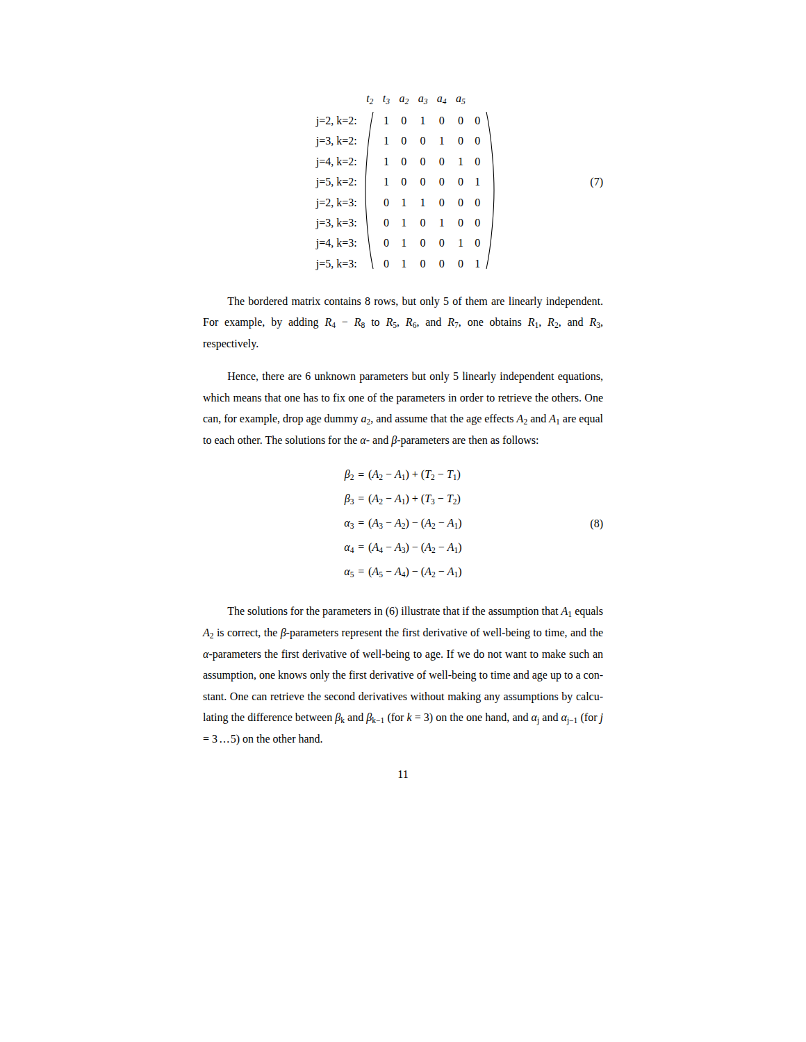(7)
| | t 2 | t 3 | a 2 | a 3 | a 4 | a 5 | |
| j=2, k=2: | | 1 | 0 | 1 | 0 | 0 | 0 | |
| j=3, k=2: | 1 | 0 | 0 | 1 | 0 | 0 |
| j=4, k=2: | 1 | 0 | 0 | 0 | 1 | 0 |
| j=5, k=2: | 1 | 0 | 0 | 0 | 0 | 1 |
| j=2, k=3: | 0 | 1 | 1 | 0 | 0 | 0 |
| j=3, k=3: | 0 | 1 | 0 | 1 | 0 | 0 |
| j=4, k=3: | 0 | 1 | 0 | 0 | 1 | 0 |
| j=5, k=3: | 0 | 1 | 0 | 0 | 0 | 1 |
The bordered matrix contains 8 rows, but only 5 of them are linearly independent. For example, by adding R 4 − R 8 to R 5, R 6, and R 7, one obtains R 1, R 2, and R 3, respectively.
Hence, there are 6 unknown parameters but only 5 linearly independent equations, which means that one has to fix one of the parameters in order to retrieve the others. One can, for example, drop age dummy a 2, and assume that the age effects A 2 and A 1 are equal to each other. The solutions for the α- and β-parameters are then as follows:
(8)
| β 2 | = | ( A 2 − A 1 ) + ( T 2 − T 1 ) |
| β 3 | = | ( A 2 − A 1 ) + ( T 3 − T 2 ) |
| α 3 | = | ( A 3 − A 2 ) − ( A 2 − A 1 ) |
| α 4 | = | ( A 4 − A 3 ) − ( A 2 − A 1 ) |
| α 5 | = | ( A 5 − A 4 ) − ( A 2 − A 1 ) |
The solutions for the parameters in (6) illustrate that if the assumption that A 1 equals A 2 is correct, the β-parameters represent the first derivative of well-being to time, and the α-parameters the first derivative of well-being to age. If we do not want to make such an assumption, one knows only the first derivative of well-being to time and age up to a constant. One can retrieve the second derivatives without making any assumptions by calculating the difference between βk and βk−1 (for k = 3) on the one hand, and αj and αj−1 (for j = 3  . . . 5) on the other hand.
11